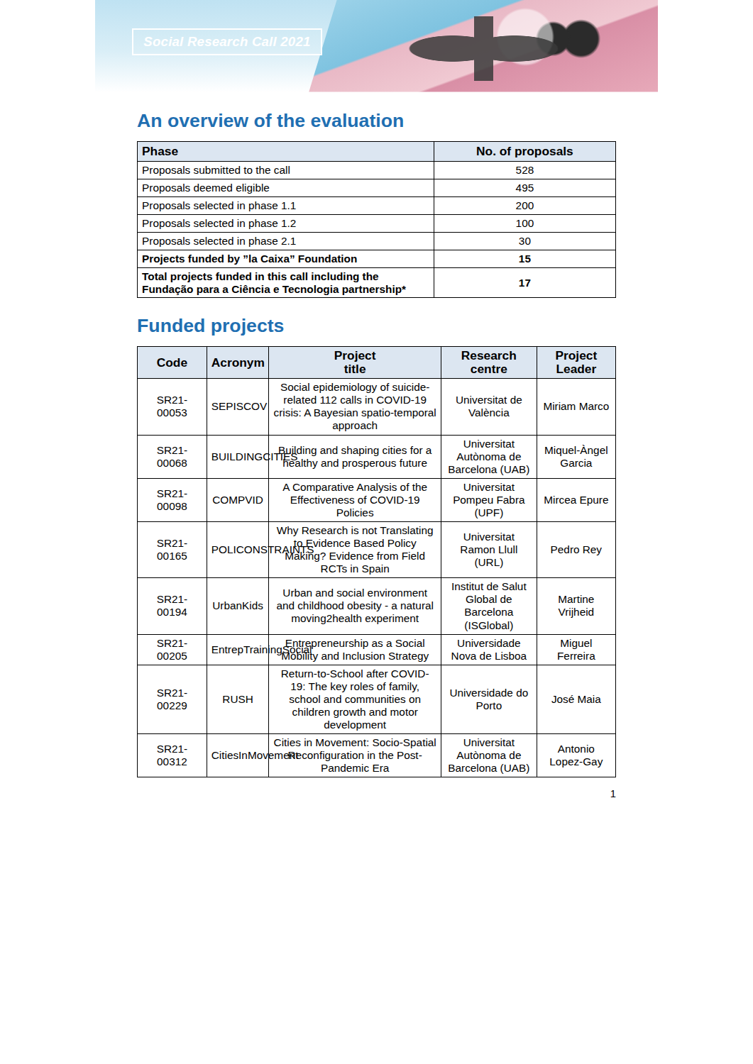Social Research Call 2021
An overview of the evaluation
| Phase | No. of proposals |
| --- | --- |
| Proposals submitted to the call | 528 |
| Proposals deemed eligible | 495 |
| Proposals selected in phase 1.1 | 200 |
| Proposals selected in phase 1.2 | 100 |
| Proposals selected in phase 2.1 | 30 |
| Projects funded by ”la Caixa” Foundation | 15 |
| Total projects funded in this call including the Fundação para a Ciência e Tecnologia partnership* | 17 |
Funded projects
| Code | Acronym | Project title | Research centre | Project Leader |
| --- | --- | --- | --- | --- |
| SR21-00053 | SEPISCOV | Social epidemiology of suicide-related 112 calls in COVID-19 crisis: A Bayesian spatio-temporal approach | Universitat de València | Miriam Marco |
| SR21-00068 | BUILDINGCITIES | Building and shaping cities for a healthy and prosperous future | Universitat Autònoma de Barcelona (UAB) | Miquel-Àngel Garcia |
| SR21-00098 | COMPVID | A Comparative Analysis of the Effectiveness of COVID-19 Policies | Universitat Pompeu Fabra (UPF) | Mircea Epure |
| SR21-00165 | POLICONSTRAINTS | Why Research is not Translating to Evidence Based Policy Making? Evidence from Field RCTs in Spain | Universitat Ramon Llull (URL) | Pedro Rey |
| SR21-00194 | UrbanKids | Urban and social environment and childhood obesity - a natural moving2health experiment | Institut de Salut Global de Barcelona (ISGlobal) | Martine Vrijheid |
| SR21-00205 | EntrepTrainingSocial | Entrepreneurship as a Social Mobility and Inclusion Strategy | Universidade Nova de Lisboa | Miguel Ferreira |
| SR21-00229 | RUSH | Return-to-School after COVID-19: The key roles of family, school and communities on children growth and motor development | Universidade do Porto | José Maia |
| SR21-00312 | CitiesInMovement | Cities in Movement: Socio-Spatial Reconfiguration in the Post-Pandemic Era | Universitat Autònoma de Barcelona (UAB) | Antonio Lopez-Gay |
1